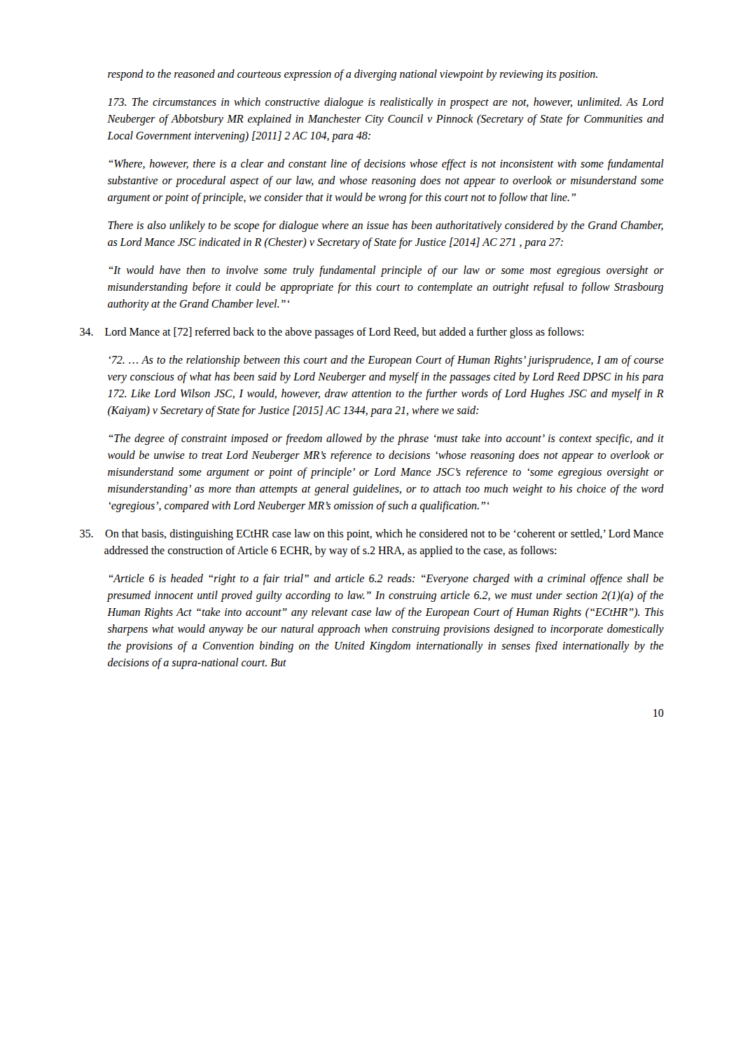respond to the reasoned and courteous expression of a diverging national viewpoint by reviewing its position.
173. The circumstances in which constructive dialogue is realistically in prospect are not, however, unlimited. As Lord Neuberger of Abbotsbury MR explained in Manchester City Council v Pinnock (Secretary of State for Communities and Local Government intervening) [2011] 2 AC 104, para 48:
“Where, however, there is a clear and constant line of decisions whose effect is not inconsistent with some fundamental substantive or procedural aspect of our law, and whose reasoning does not appear to overlook or misunderstand some argument or point of principle, we consider that it would be wrong for this court not to follow that line.”
There is also unlikely to be scope for dialogue where an issue has been authoritatively considered by the Grand Chamber, as Lord Mance JSC indicated in R (Chester) v Secretary of State for Justice [2014] AC 271 , para 27:
“It would have then to involve some truly fundamental principle of our law or some most egregious oversight or misunderstanding before it could be appropriate for this court to contemplate an outright refusal to follow Strasbourg authority at the Grand Chamber level.”‘
34. Lord Mance at [72] referred back to the above passages of Lord Reed, but added a further gloss as follows:
‘72. … As to the relationship between this court and the European Court of Human Rights’ jurisprudence, I am of course very conscious of what has been said by Lord Neuberger and myself in the passages cited by Lord Reed DPSC in his para 172. Like Lord Wilson JSC, I would, however, draw attention to the further words of Lord Hughes JSC and myself in R (Kaiyam) v Secretary of State for Justice [2015] AC 1344, para 21, where we said:
“The degree of constraint imposed or freedom allowed by the phrase ‘must take into account’ is context specific, and it would be unwise to treat Lord Neuberger MR’s reference to decisions ‘whose reasoning does not appear to overlook or misunderstand some argument or point of principle’ or Lord Mance JSC’s reference to ‘some egregious oversight or misunderstanding’ as more than attempts at general guidelines, or to attach too much weight to his choice of the word ‘egregious’, compared with Lord Neuberger MR’s omission of such a qualification.”‘
35. On that basis, distinguishing ECtHR case law on this point, which he considered not to be ‘coherent or settled,’ Lord Mance addressed the construction of Article 6 ECHR, by way of s.2 HRA, as applied to the case, as follows:
“Article 6 is headed “right to a fair trial” and article 6.2 reads: “Everyone charged with a criminal offence shall be presumed innocent until proved guilty according to law.” In construing article 6.2, we must under section 2(1)(a) of the Human Rights Act “take into account” any relevant case law of the European Court of Human Rights (“ECtHR”). This sharpens what would anyway be our natural approach when construing provisions designed to incorporate domestically the provisions of a Convention binding on the United Kingdom internationally in senses fixed internationally by the decisions of a supra-national court. But
10